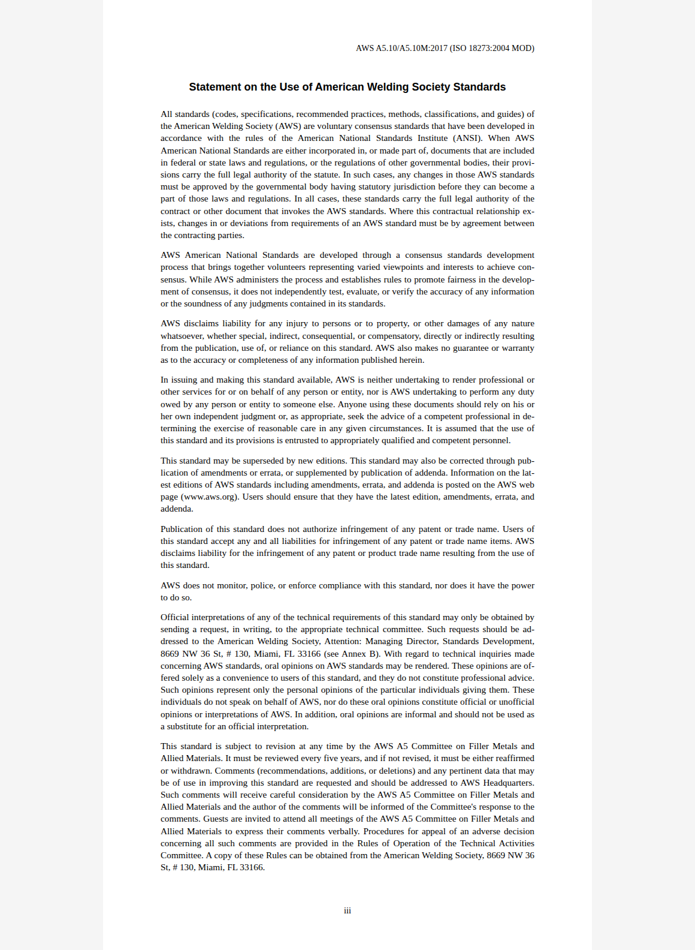AWS A5.10/A5.10M:2017 (ISO 18273:2004 MOD)
Statement on the Use of American Welding Society Standards
All standards (codes, specifications, recommended practices, methods, classifications, and guides) of the American Welding Society (AWS) are voluntary consensus standards that have been developed in accordance with the rules of the American National Standards Institute (ANSI). When AWS American National Standards are either incorporated in, or made part of, documents that are included in federal or state laws and regulations, or the regulations of other governmental bodies, their provisions carry the full legal authority of the statute. In such cases, any changes in those AWS standards must be approved by the governmental body having statutory jurisdiction before they can become a part of those laws and regulations. In all cases, these standards carry the full legal authority of the contract or other document that invokes the AWS standards. Where this contractual relationship exists, changes in or deviations from requirements of an AWS standard must be by agreement between the contracting parties.
AWS American National Standards are developed through a consensus standards development process that brings together volunteers representing varied viewpoints and interests to achieve consensus. While AWS administers the process and establishes rules to promote fairness in the development of consensus, it does not independently test, evaluate, or verify the accuracy of any information or the soundness of any judgments contained in its standards.
AWS disclaims liability for any injury to persons or to property, or other damages of any nature whatsoever, whether special, indirect, consequential, or compensatory, directly or indirectly resulting from the publication, use of, or reliance on this standard. AWS also makes no guarantee or warranty as to the accuracy or completeness of any information published herein.
In issuing and making this standard available, AWS is neither undertaking to render professional or other services for or on behalf of any person or entity, nor is AWS undertaking to perform any duty owed by any person or entity to someone else. Anyone using these documents should rely on his or her own independent judgment or, as appropriate, seek the advice of a competent professional in determining the exercise of reasonable care in any given circumstances. It is assumed that the use of this standard and its provisions is entrusted to appropriately qualified and competent personnel.
This standard may be superseded by new editions. This standard may also be corrected through publication of amendments or errata, or supplemented by publication of addenda. Information on the latest editions of AWS standards including amendments, errata, and addenda is posted on the AWS web page (www.aws.org). Users should ensure that they have the latest edition, amendments, errata, and addenda.
Publication of this standard does not authorize infringement of any patent or trade name. Users of this standard accept any and all liabilities for infringement of any patent or trade name items. AWS disclaims liability for the infringement of any patent or product trade name resulting from the use of this standard.
AWS does not monitor, police, or enforce compliance with this standard, nor does it have the power to do so.
Official interpretations of any of the technical requirements of this standard may only be obtained by sending a request, in writing, to the appropriate technical committee. Such requests should be addressed to the American Welding Society, Attention: Managing Director, Standards Development, 8669 NW 36 St, # 130, Miami, FL 33166 (see Annex B). With regard to technical inquiries made concerning AWS standards, oral opinions on AWS standards may be rendered. These opinions are offered solely as a convenience to users of this standard, and they do not constitute professional advice. Such opinions represent only the personal opinions of the particular individuals giving them. These individuals do not speak on behalf of AWS, nor do these oral opinions constitute official or unofficial opinions or interpretations of AWS. In addition, oral opinions are informal and should not be used as a substitute for an official interpretation.
This standard is subject to revision at any time by the AWS A5 Committee on Filler Metals and Allied Materials. It must be reviewed every five years, and if not revised, it must be either reaffirmed or withdrawn. Comments (recommendations, additions, or deletions) and any pertinent data that may be of use in improving this standard are requested and should be addressed to AWS Headquarters. Such comments will receive careful consideration by the AWS A5 Committee on Filler Metals and Allied Materials and the author of the comments will be informed of the Committee's response to the comments. Guests are invited to attend all meetings of the AWS A5 Committee on Filler Metals and Allied Materials to express their comments verbally. Procedures for appeal of an adverse decision concerning all such comments are provided in the Rules of Operation of the Technical Activities Committee. A copy of these Rules can be obtained from the American Welding Society, 8669 NW 36 St, # 130, Miami, FL 33166.
iii